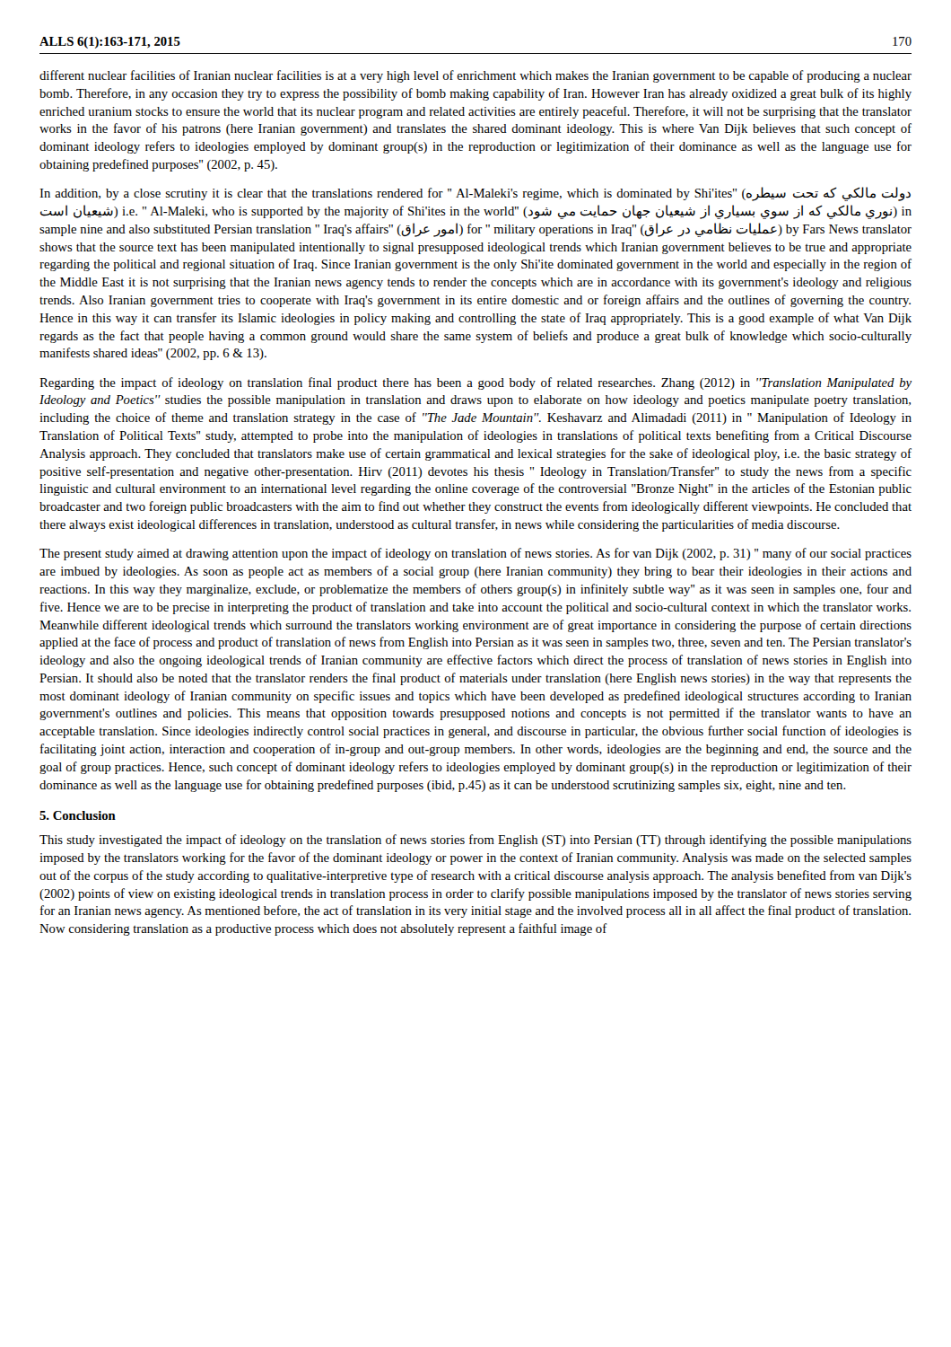ALLS 6(1):163-171, 2015 170
different nuclear facilities of Iranian nuclear facilities is at a very high level of enrichment which makes the Iranian government to be capable of producing a nuclear bomb. Therefore, in any occasion they try to express the possibility of bomb making capability of Iran. However Iran has already oxidized a great bulk of its highly enriched uranium stocks to ensure the world that its nuclear program and related activities are entirely peaceful. Therefore, it will not be surprising that the translator works in the favor of his patrons (here Iranian government) and translates the shared dominant ideology. This is where Van Dijk believes that such concept of dominant ideology refers to ideologies employed by dominant group(s) in the reproduction or legitimization of their dominance as well as the language use for obtaining predefined purposes'' (2002, p. 45).
In addition, by a close scrutiny it is clear that the translations rendered for '' Al-Maleki's regime, which is dominated by Shi'ites'' (دولت مالكي كه تحت سيطره شيعيان است) i.e. '' Al-Maleki, who is supported by the majority of Shi'ites in the world'' (نوري مالكي كه از سوي بسياري از شيعيان جهان حمايت مي شود) in sample nine and also substituted Persian translation '' Iraq's affairs'' (امور عراق) for '' military operations in Iraq'' (عمليات نظامي در عراق) by Fars News translator shows that the source text has been manipulated intentionally to signal presupposed ideological trends which Iranian government believes to be true and appropriate regarding the political and regional situation of Iraq. Since Iranian government is the only Shi'ite dominated government in the world and especially in the region of the Middle East it is not surprising that the Iranian news agency tends to render the concepts which are in accordance with its government's ideology and religious trends. Also Iranian government tries to cooperate with Iraq's government in its entire domestic and or foreign affairs and the outlines of governing the country. Hence in this way it can transfer its Islamic ideologies in policy making and controlling the state of Iraq appropriately. This is a good example of what Van Dijk regards as the fact that people having a common ground would share the same system of beliefs and produce a great bulk of knowledge which socio-culturally manifests shared ideas'' (2002, pp. 6 & 13).
Regarding the impact of ideology on translation final product there has been a good body of related researches. Zhang (2012) in ''Translation Manipulated by Ideology and Poetics'' studies the possible manipulation in translation and draws upon to elaborate on how ideology and poetics manipulate poetry translation, including the choice of theme and translation strategy in the case of ''The Jade Mountain''. Keshavarz and Alimadadi (2011) in '' Manipulation of Ideology in Translation of Political Texts'' study, attempted to probe into the manipulation of ideologies in translations of political texts benefiting from a Critical Discourse Analysis approach. They concluded that translators make use of certain grammatical and lexical strategies for the sake of ideological ploy, i.e. the basic strategy of positive self-presentation and negative other-presentation. Hirv (2011) devotes his thesis '' Ideology in Translation/Transfer'' to study the news from a specific linguistic and cultural environment to an international level regarding the online coverage of the controversial "Bronze Night" in the articles of the Estonian public broadcaster and two foreign public broadcasters with the aim to find out whether they construct the events from ideologically different viewpoints. He concluded that there always exist ideological differences in translation, understood as cultural transfer, in news while considering the particularities of media discourse.
The present study aimed at drawing attention upon the impact of ideology on translation of news stories. As for van Dijk (2002, p. 31) '' many of our social practices are imbued by ideologies. As soon as people act as members of a social group (here Iranian community) they bring to bear their ideologies in their actions and reactions. In this way they marginalize, exclude, or problematize the members of others group(s) in infinitely subtle way'' as it was seen in samples one, four and five. Hence we are to be precise in interpreting the product of translation and take into account the political and socio-cultural context in which the translator works. Meanwhile different ideological trends which surround the translators working environment are of great importance in considering the purpose of certain directions applied at the face of process and product of translation of news from English into Persian as it was seen in samples two, three, seven and ten. The Persian translator's ideology and also the ongoing ideological trends of Iranian community are effective factors which direct the process of translation of news stories in English into Persian. It should also be noted that the translator renders the final product of materials under translation (here English news stories) in the way that represents the most dominant ideology of Iranian community on specific issues and topics which have been developed as predefined ideological structures according to Iranian government's outlines and policies. This means that opposition towards presupposed notions and concepts is not permitted if the translator wants to have an acceptable translation. Since ideologies indirectly control social practices in general, and discourse in particular, the obvious further social function of ideologies is facilitating joint action, interaction and cooperation of in-group and out-group members. In other words, ideologies are the beginning and end, the source and the goal of group practices. Hence, such concept of dominant ideology refers to ideologies employed by dominant group(s) in the reproduction or legitimization of their dominance as well as the language use for obtaining predefined purposes (ibid, p.45) as it can be understood scrutinizing samples six, eight, nine and ten.
5. Conclusion
This study investigated the impact of ideology on the translation of news stories from English (ST) into Persian (TT) through identifying the possible manipulations imposed by the translators working for the favor of the dominant ideology or power in the context of Iranian community. Analysis was made on the selected samples out of the corpus of the study according to qualitative-interpretive type of research with a critical discourse analysis approach. The analysis benefited from van Dijk's (2002) points of view on existing ideological trends in translation process in order to clarify possible manipulations imposed by the translator of news stories serving for an Iranian news agency. As mentioned before, the act of translation in its very initial stage and the involved process all in all affect the final product of translation. Now considering translation as a productive process which does not absolutely represent a faithful image of